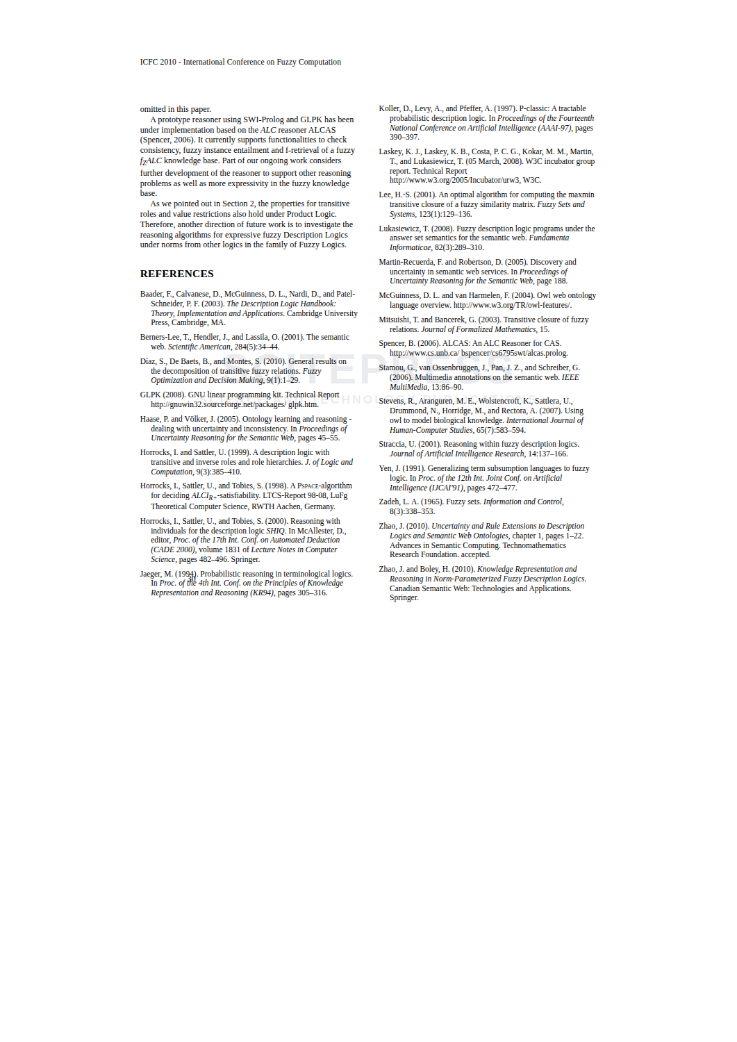ICFC 2010 - International Conference on Fuzzy Computation
SCITEPRESSSCIENCE AND TECHNOLOGY PUBLICATIONS
omitted in this paper.
A prototype reasoner using SWI-Prolog and GLPK has been under implementation based on the ALC reasoner ALCAS (Spencer, 2006). It currently supports functionalities to check consistency, fuzzy instance entailment and f-retrieval of a fuzzy fZALC knowledge base. Part of our ongoing work considers further development of the reasoner to support other reasoning problems as well as more expressivity in the fuzzy knowledge base.
As we pointed out in Section 2, the properties for transitive roles and value restrictions also hold under Product Logic. Therefore, another direction of future work is to investigate the reasoning algorithms for expressive fuzzy Description Logics under norms from other logics in the family of Fuzzy Logics.
REFERENCES
Baader, F., Calvanese, D., McGuinness, D. L., Nardi, D., and Patel-Schneider, P. F. (2003). The Description Logic Handbook: Theory, Implementation and Applications. Cambridge University Press, Cambridge, MA.
Berners-Lee, T., Hendler, J., and Lassila, O. (2001). The semantic web. Scientific American, 284(5):34–44.
Díaz, S., De Baets, B., and Montes, S. (2010). General results on the decomposition of transitive fuzzy relations. Fuzzy Optimization and Decision Making, 9(1):1–29.
GLPK (2008). GNU linear programming kit. Technical Report http://gnuwin32.sourceforge.net/packages/ glpk.htm.
Haase, P. and Völker, J. (2005). Ontology learning and reasoning - dealing with uncertainty and inconsistency. In Proceedings of Uncertainty Reasoning for the Semantic Web, pages 45–55.
Horrocks, I. and Sattler, U. (1999). A description logic with transitive and inverse roles and role hierarchies. J. of Logic and Computation, 9(3):385–410.
Horrocks, I., Sattler, U., and Tobies, S. (1998). A Pspace-algorithm for deciding ALCIR+-satisfiability. LTCS-Report 98-08, LuFg Theoretical Computer Science, RWTH Aachen, Germany.
Horrocks, I., Sattler, U., and Tobies, S. (2000). Reasoning with individuals for the description logic SHIQ. In McAllester, D., editor, Proc. of the 17th Int. Conf. on Automated Deduction (CADE 2000), volume 1831 of Lecture Notes in Computer Science, pages 482–496. Springer.
Jaeger, M. (1994). Probabilistic reasoning in terminological logics. In Proc. of the 4th Int. Conf. on the Principles of Knowledge Representation and Reasoning (KR94), pages 305–316.
Koller, D., Levy, A., and Pfeffer, A. (1997). P-classic: A tractable probabilistic description logic. In Proceedings of the Fourteenth National Conference on Artificial Intelligence (AAAI-97), pages 390–397.
Laskey, K. J., Laskey, K. B., Costa, P. C. G., Kokar, M. M., Martin, T., and Lukasiewicz, T. (05 March, 2008). W3C incubator group report. Technical Report http://www.w3.org/2005/Incubator/urw3, W3C.
Lee, H.-S. (2001). An optimal algorithm for computing the maxmin transitive closure of a fuzzy similarity matrix. Fuzzy Sets and Systems, 123(1):129–136.
Lukasiewicz, T. (2008). Fuzzy description logic programs under the answer set semantics for the semantic web. Fundamenta Informaticae, 82(3):289–310.
Martin-Recuerda, F. and Robertson, D. (2005). Discovery and uncertainty in semantic web services. In Proceedings of Uncertainty Reasoning for the Semantic Web, page 188.
McGuinness, D. L. and van Harmelen, F. (2004). Owl web ontology language overview. http://www.w3.org/TR/owl-features/.
Mitsuishi, T. and Bancerek, G. (2003). Transitive closure of fuzzy relations. Journal of Formalized Mathematics, 15.
Spencer, B. (2006). ALCAS: An ALC Reasoner for CAS. http://www.cs.unb.ca/ bspencer/cs6795swt/alcas.prolog.
Stamou, G., van Ossenbruggen, J., Pan, J. Z., and Schreiber, G. (2006). Multimedia annotations on the semantic web. IEEE MultiMedia, 13:86–90.
Stevens, R., Aranguren, M. E., Wolstencroft, K., Sattlera, U., Drummond, N., Horridge, M., and Rectora, A. (2007). Using owl to model biological knowledge. International Journal of Human-Computer Studies, 65(7):583–594.
Straccia, U. (2001). Reasoning within fuzzy description logics. Journal of Artificial Intelligence Research, 14:137–166.
Yen, J. (1991). Generalizing term subsumption languages to fuzzy logic. In Proc. of the 12th Int. Joint Conf. on Artificial Intelligence (IJCAI'91), pages 472–477.
Zadeh, L. A. (1965). Fuzzy sets. Information and Control, 8(3):338–353.
Zhao, J. (2010). Uncertainty and Rule Extensions to Description Logics and Semantic Web Ontologies, chapter 1, pages 1–22. Advances in Semantic Computing. Technomathematics Research Foundation. accepted.
Zhao, J. and Boley, H. (2010). Knowledge Representation and Reasoning in Norm-Parameterized Fuzzy Description Logics. Canadian Semantic Web: Technologies and Applications. Springer.
30